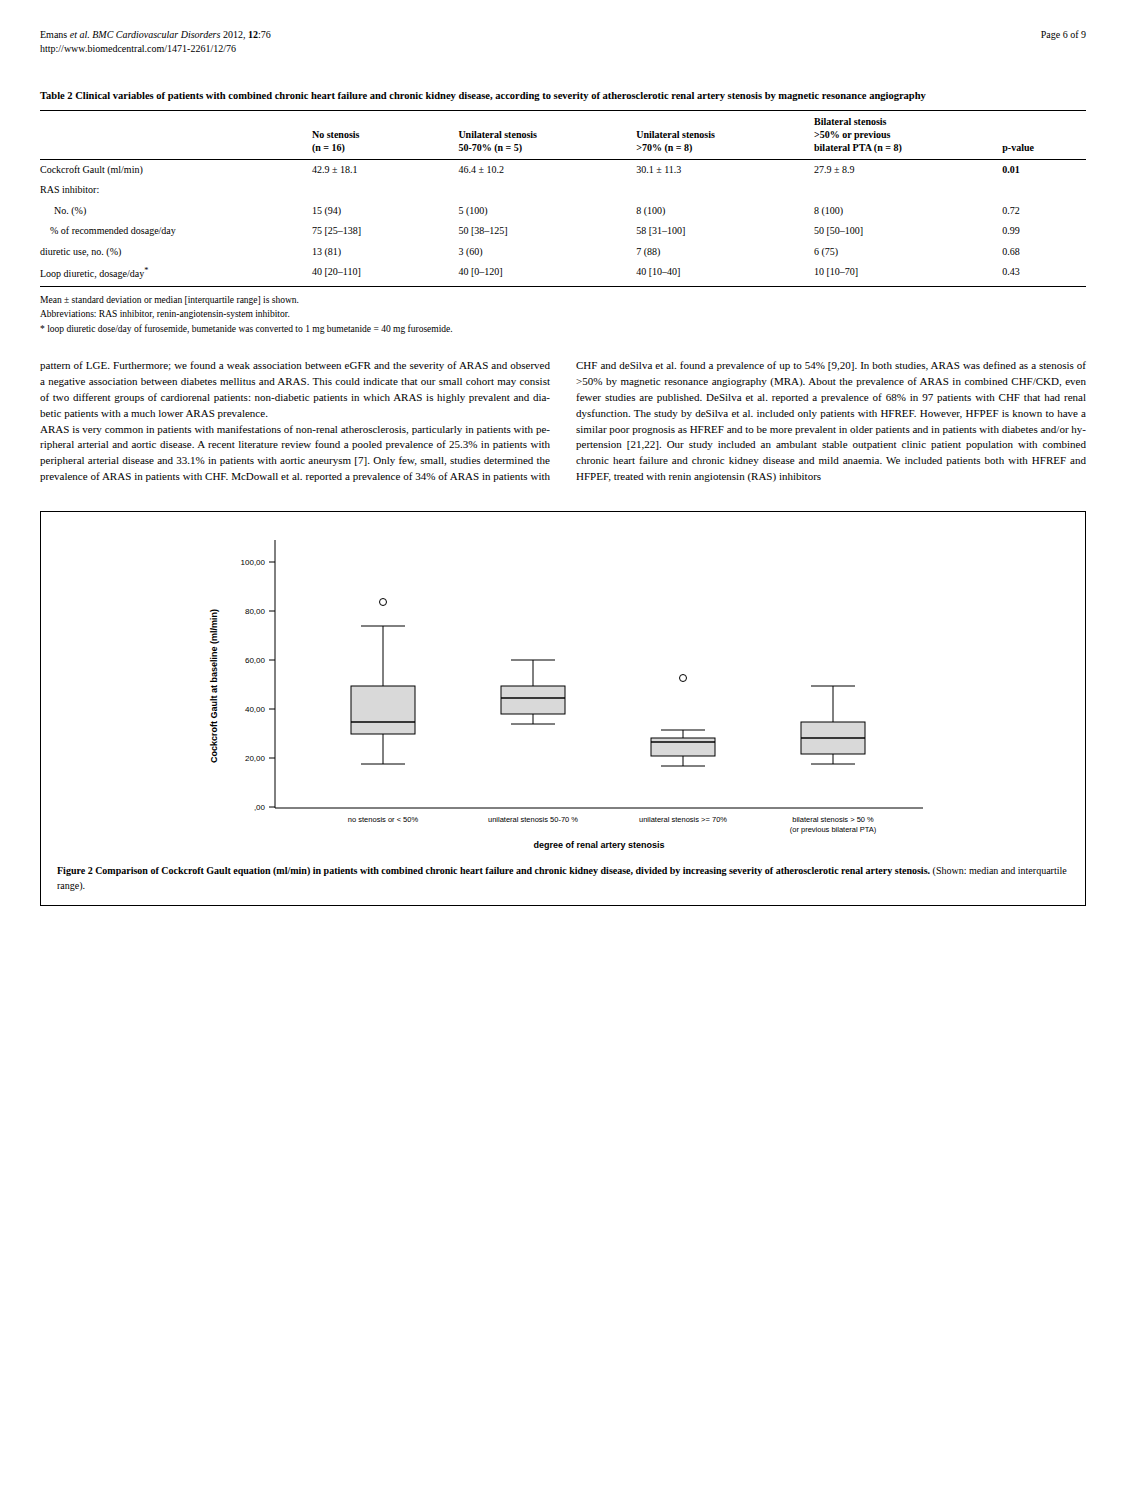Emans et al. BMC Cardiovascular Disorders 2012, 12:76
http://www.biomedcentral.com/1471-2261/12/76
Page 6 of 9
Table 2 Clinical variables of patients with combined chronic heart failure and chronic kidney disease, according to severity of atherosclerotic renal artery stenosis by magnetic resonance angiography
| | No stenosis (n = 16) | Unilateral stenosis 50-70% (n = 5) | Unilateral stenosis >70% (n = 8) | Bilateral stenosis >50% or previous bilateral PTA (n = 8) | p-value |
| --- | --- | --- | --- | --- | --- |
| Cockcroft Gault (ml/min) | 42.9 ± 18.1 | 46.4 ± 10.2 | 30.1 ± 11.3 | 27.9 ± 8.9 | 0.01 |
| RAS inhibitor: | | | | | |
| No. (%) | 15 (94) | 5 (100) | 8 (100) | 8 (100) | 0.72 |
| % of recommended dosage/day | 75 [25–138] | 50 [38–125] | 58 [31–100] | 50 [50–100] | 0.99 |
| diuretic use, no. (%) | 13 (81) | 3 (60) | 7 (88) | 6 (75) | 0.68 |
| Loop diuretic, dosage/day * | 40 [20–110] | 40 [0–120] | 40 [10–40] | 10 [10–70] | 0.43 |
Mean ± standard deviation or median [interquartile range] is shown.
Abbreviations: RAS inhibitor, renin-angiotensin-system inhibitor.
* loop diuretic dose/day of furosemide, bumetanide was converted to 1 mg bumetanide = 40 mg furosemide.
pattern of LGE. Furthermore; we found a weak association between eGFR and the severity of ARAS and observed a negative association between diabetes mellitus and ARAS. This could indicate that our small cohort may consist of two different groups of cardiorenal patients: non-diabetic patients in which ARAS is highly prevalent and diabetic patients with a much lower ARAS prevalence.
ARAS is very common in patients with manifestations of non-renal atherosclerosis, particularly in patients with peripheral arterial and aortic disease. A recent literature review found a pooled prevalence of 25.3% in patients with peripheral arterial disease and 33.1% in patients with aortic aneurysm [7]. Only few, small, studies determined the prevalence of ARAS in patients with CHF. McDowall et al. reported a prevalence of 34% of ARAS in patients with CHF and deSilva et al. found a prevalence of up to 54% [9,20]. In both studies, ARAS was defined as a stenosis of >50% by magnetic resonance angiography (MRA). About the prevalence of ARAS in combined CHF/CKD, even fewer studies are published. DeSilva et al. reported a prevalence of 68% in 97 patients with CHF that had renal dysfunction. The study by deSilva et al. included only patients with HFREF. However, HFPEF is known to have a similar poor prognosis as HFREF and to be more prevalent in older patients and in patients with diabetes and/or hypertension [21,22]. Our study included an ambulant stable outpatient clinic patient population with combined chronic heart failure and chronic kidney disease and mild anaemia. We included patients both with HFREF and HFPEF, treated with renin angiotensin (RAS) inhibitors
100,00 80,00 60,00 40,00 20,00 ,00 Cockcroft Gault at baseline (ml/min) no stenosis or < 50% unilateral stenosis 50-70 % unilateral stenosis >= 70% bilateral stenosis > 50 % (or previous bilateral PTA) degree of renal artery stenosis
Figure 2 Comparison of Cockcroft Gault equation (ml/min) in patients with combined chronic heart failure and chronic kidney disease, divided by increasing severity of atherosclerotic renal artery stenosis. (Shown: median and interquartile range).